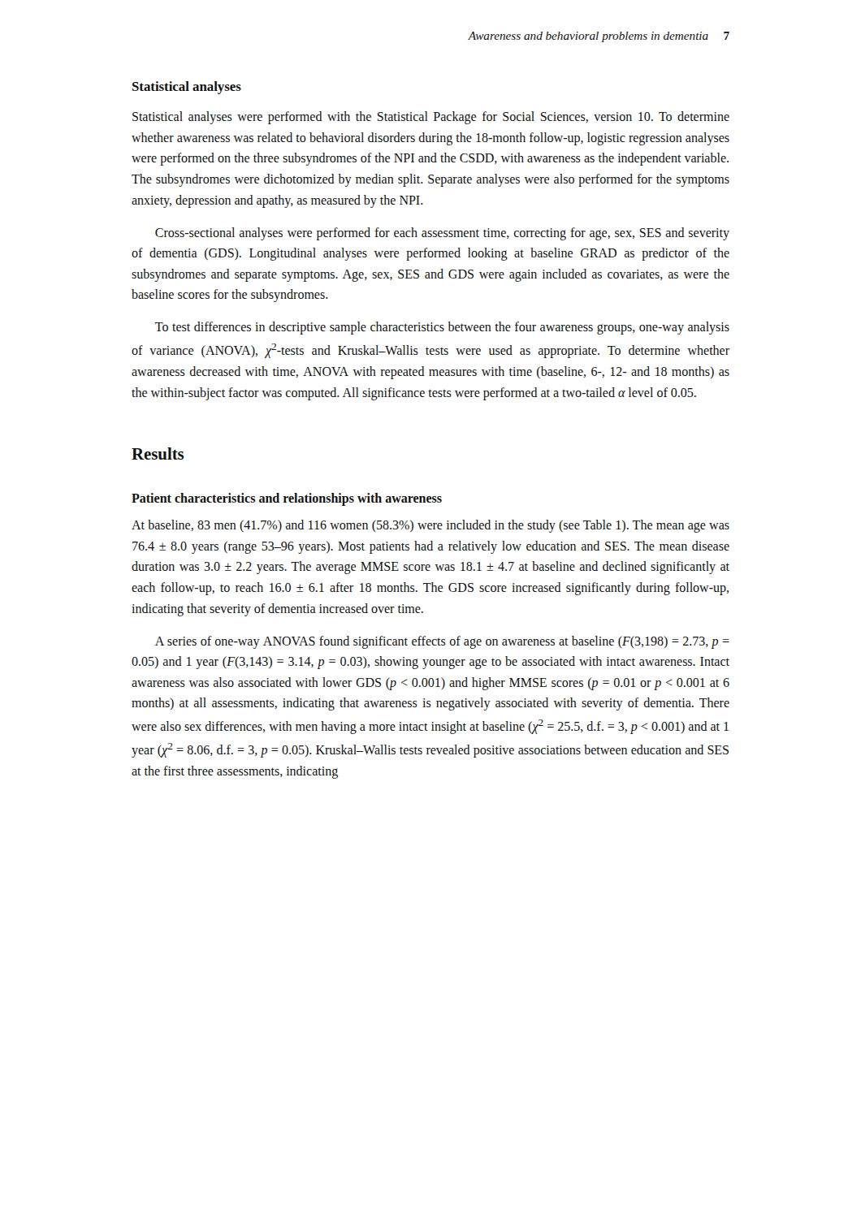Awareness and behavioral problems in dementia 7
Statistical analyses
Statistical analyses were performed with the Statistical Package for Social Sciences, version 10. To determine whether awareness was related to behavioral disorders during the 18-month follow-up, logistic regression analyses were performed on the three subsyndromes of the NPI and the CSDD, with awareness as the independent variable. The subsyndromes were dichotomized by median split. Separate analyses were also performed for the symptoms anxiety, depression and apathy, as measured by the NPI.
Cross-sectional analyses were performed for each assessment time, correcting for age, sex, SES and severity of dementia (GDS). Longitudinal analyses were performed looking at baseline GRAD as predictor of the subsyndromes and separate symptoms. Age, sex, SES and GDS were again included as covariates, as were the baseline scores for the subsyndromes.
To test differences in descriptive sample characteristics between the four awareness groups, one-way analysis of variance (ANOVA), χ2-tests and Kruskal–Wallis tests were used as appropriate. To determine whether awareness decreased with time, ANOVA with repeated measures with time (baseline, 6-, 12- and 18 months) as the within-subject factor was computed. All significance tests were performed at a two-tailed α level of 0.05.
Results
Patient characteristics and relationships with awareness
At baseline, 83 men (41.7%) and 116 women (58.3%) were included in the study (see Table 1). The mean age was 76.4 ± 8.0 years (range 53–96 years). Most patients had a relatively low education and SES. The mean disease duration was 3.0 ± 2.2 years. The average MMSE score was 18.1 ± 4.7 at baseline and declined significantly at each follow-up, to reach 16.0 ± 6.1 after 18 months. The GDS score increased significantly during follow-up, indicating that severity of dementia increased over time.
A series of one-way ANOVAS found significant effects of age on awareness at baseline (F(3,198) = 2.73, p = 0.05) and 1 year (F(3,143) = 3.14, p = 0.03), showing younger age to be associated with intact awareness. Intact awareness was also associated with lower GDS (p < 0.001) and higher MMSE scores (p = 0.01 or p < 0.001 at 6 months) at all assessments, indicating that awareness is negatively associated with severity of dementia. There were also sex differences, with men having a more intact insight at baseline (χ2 = 25.5, d.f. = 3, p < 0.001) and at 1 year (χ2 = 8.06, d.f. = 3, p = 0.05). Kruskal–Wallis tests revealed positive associations between education and SES at the first three assessments, indicating